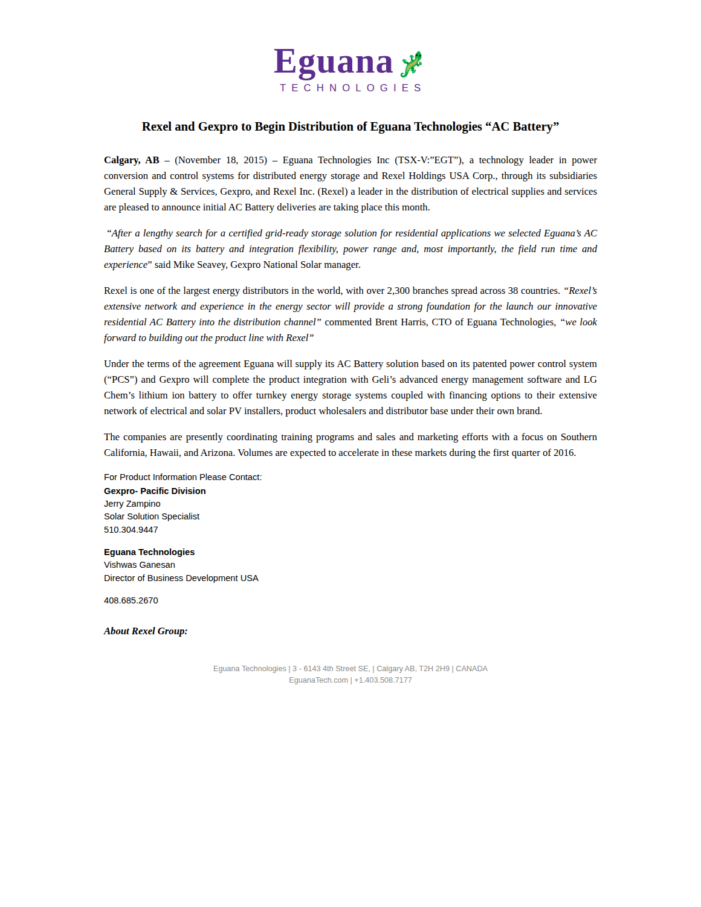Eguana🦎
TECHNOLOGIES
Rexel and Gexpro to Begin Distribution of Eguana Technologies “AC Battery”
Calgary, AB – (November 18, 2015) – Eguana Technologies Inc (TSX-V:”EGT”), a technology leader in power conversion and control systems for distributed energy storage and Rexel Holdings USA Corp., through its subsidiaries General Supply & Services, Gexpro, and Rexel Inc. (Rexel) a leader in the distribution of electrical supplies and services are pleased to announce initial AC Battery deliveries are taking place this month.
“After a lengthy search for a certified grid-ready storage solution for residential applications we selected Eguana’s AC Battery based on its battery and integration flexibility, power range and, most importantly, the field run time and experience” said Mike Seavey, Gexpro National Solar manager.
Rexel is one of the largest energy distributors in the world, with over 2,300 branches spread across 38 countries. “Rexel’s extensive network and experience in the energy sector will provide a strong foundation for the launch our innovative residential AC Battery into the distribution channel” commented Brent Harris, CTO of Eguana Technologies, “we look forward to building out the product line with Rexel”
Under the terms of the agreement Eguana will supply its AC Battery solution based on its patented power control system (“PCS”) and Gexpro will complete the product integration with Geli’s advanced energy management software and LG Chem’s lithium ion battery to offer turnkey energy storage systems coupled with financing options to their extensive network of electrical and solar PV installers, product wholesalers and distributor base under their own brand.
The companies are presently coordinating training programs and sales and marketing efforts with a focus on Southern California, Hawaii, and Arizona. Volumes are expected to accelerate in these markets during the first quarter of 2016.
For Product Information Please Contact:
Gexpro- Pacific Division
Jerry Zampino
Solar Solution Specialist
510.304.9447
Eguana Technologies
Vishwas Ganesan
Director of Business Development USA
408.685.2670
About Rexel Group:
Eguana Technologies | 3 - 6143 4th Street SE, | Calgary AB, T2H 2H9 | CANADA
EguanaTech.com | +1.403.508.7177